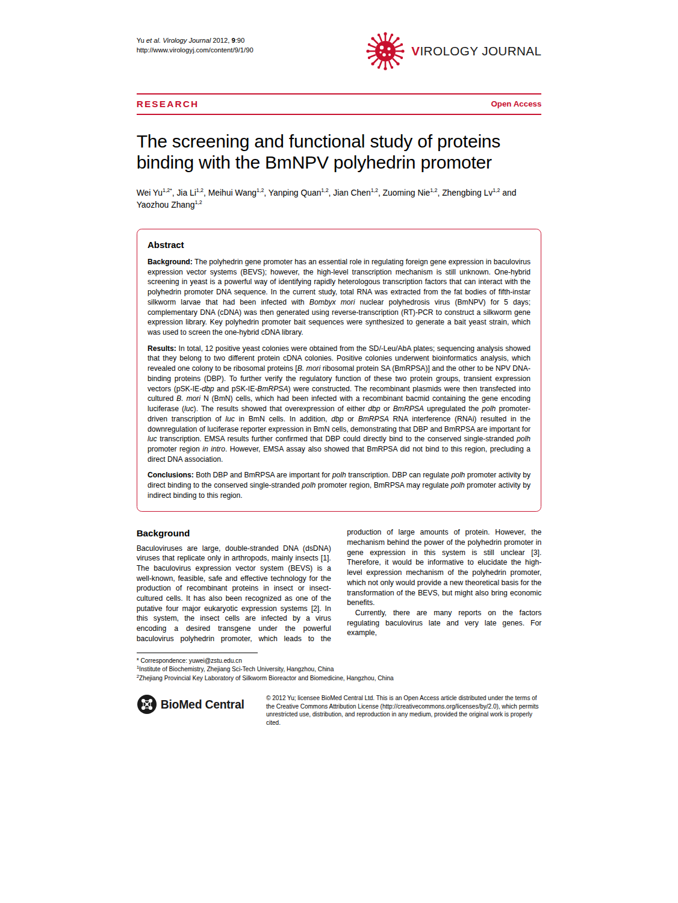Yu et al. Virology Journal 2012, 9:90
http://www.virologyj.com/content/9/1/90
VIROLOGY JOURNAL
RESEARCH
Open Access
The screening and functional study of proteins binding with the BmNPV polyhedrin promoter
Wei Yu1,2*, Jia Li1,2, Meihui Wang1,2, Yanping Quan1,2, Jian Chen1,2, Zuoming Nie1,2, Zhengbing Lv1,2 and Yaozhou Zhang1,2
Abstract
Background: The polyhedrin gene promoter has an essential role in regulating foreign gene expression in baculovirus expression vector systems (BEVS); however, the high-level transcription mechanism is still unknown. One-hybrid screening in yeast is a powerful way of identifying rapidly heterologous transcription factors that can interact with the polyhedrin promoter DNA sequence. In the current study, total RNA was extracted from the fat bodies of fifth-instar silkworm larvae that had been infected with Bombyx mori nuclear polyhedrosis virus (BmNPV) for 5 days; complementary DNA (cDNA) was then generated using reverse-transcription (RT)-PCR to construct a silkworm gene expression library. Key polyhedrin promoter bait sequences were synthesized to generate a bait yeast strain, which was used to screen the one-hybrid cDNA library.
Results: In total, 12 positive yeast colonies were obtained from the SD/-Leu/AbA plates; sequencing analysis showed that they belong to two different protein cDNA colonies. Positive colonies underwent bioinformatics analysis, which revealed one colony to be ribosomal proteins [B. mori ribosomal protein SA (BmRPSA)] and the other to be NPV DNA-binding proteins (DBP). To further verify the regulatory function of these two protein groups, transient expression vectors (pSK-IE-dbp and pSK-IE-BmRPSA) were constructed. The recombinant plasmids were then transfected into cultured B. mori N (BmN) cells, which had been infected with a recombinant bacmid containing the gene encoding luciferase (luc). The results showed that overexpression of either dbp or BmRPSA upregulated the polh promoter-driven transcription of luc in BmN cells. In addition, dbp or BmRPSA RNA interference (RNAi) resulted in the downregulation of luciferase reporter expression in BmN cells, demonstrating that DBP and BmRPSA are important for luc transcription. EMSA results further confirmed that DBP could directly bind to the conserved single-stranded polh promoter region in intro. However, EMSA assay also showed that BmRPSA did not bind to this region, precluding a direct DNA association.
Conclusions: Both DBP and BmRPSA are important for polh transcription. DBP can regulate polh promoter activity by direct binding to the conserved single-stranded polh promoter region, BmRPSA may regulate polh promoter activity by indirect binding to this region.
Background
Baculoviruses are large, double-stranded DNA (dsDNA) viruses that replicate only in arthropods, mainly insects [1]. The baculovirus expression vector system (BEVS) is a well-known, feasible, safe and effective technology for the production of recombinant proteins in insect or insect-cultured cells. It has also been recognized as one of the putative four major eukaryotic expression systems [2]. In this system, the insect cells are infected by a virus encoding a desired transgene under the powerful baculovirus polyhedrin promoter, which leads to the production of large amounts of protein. However, the mechanism behind the power of the polyhedrin promoter in gene expression in this system is still unclear [3]. Therefore, it would be informative to elucidate the high-level expression mechanism of the polyhedrin promoter, which not only would provide a new theoretical basis for the transformation of the BEVS, but might also bring economic benefits.
Currently, there are many reports on the factors regulating baculovirus late and very late genes. For example,
* Correspondence: yuwei@zstu.edu.cn
1Institute of Biochemistry, Zhejiang Sci-Tech University, Hangzhou, China
2Zhejiang Provincial Key Laboratory of Silkworm Bioreactor and Biomedicine, Hangzhou, China
BioMed Central
© 2012 Yu; licensee BioMed Central Ltd. This is an Open Access article distributed under the terms of the Creative Commons Attribution License (http://creativecommons.org/licenses/by/2.0), which permits unrestricted use, distribution, and reproduction in any medium, provided the original work is properly cited.